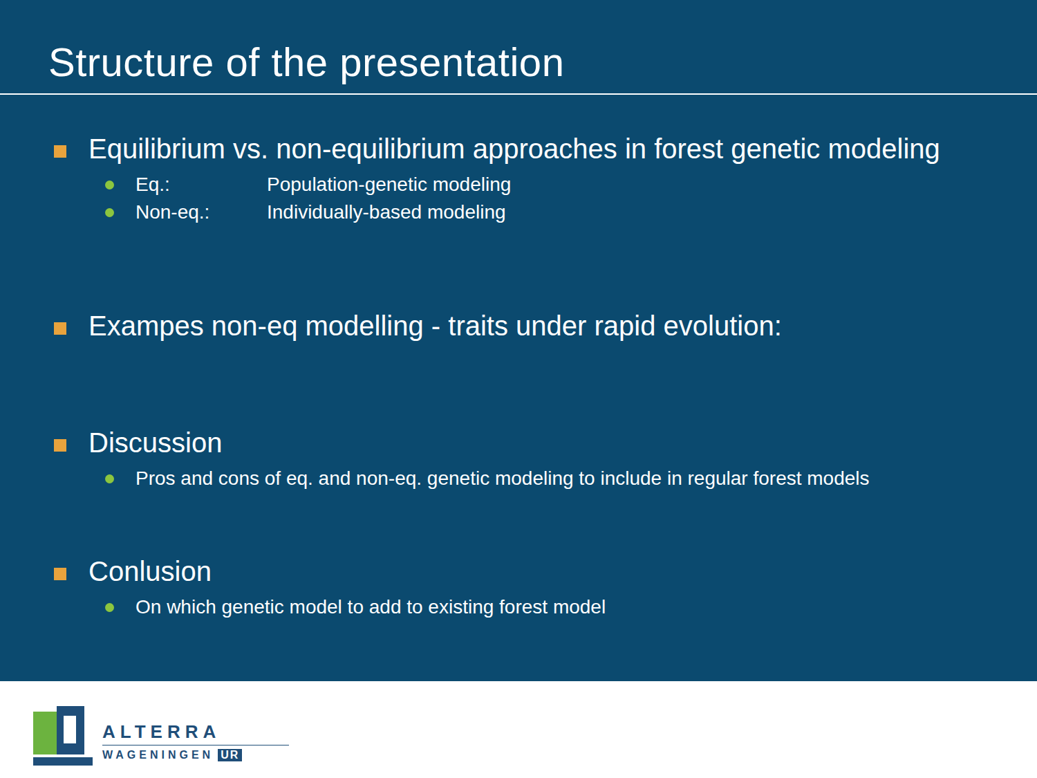Structure of the presentation
Equilibrium vs. non-equilibrium approaches in forest genetic modeling
Eq.: Population-genetic modeling
Non-eq.: Individually-based modeling
Exampes non-eq modelling - traits under rapid evolution:
Discussion
Pros and cons of eq. and non-eq. genetic modeling to include in regular forest models
Conlusion
On which genetic model to add to existing forest model
ALTERRA
WAGENINGEN UR